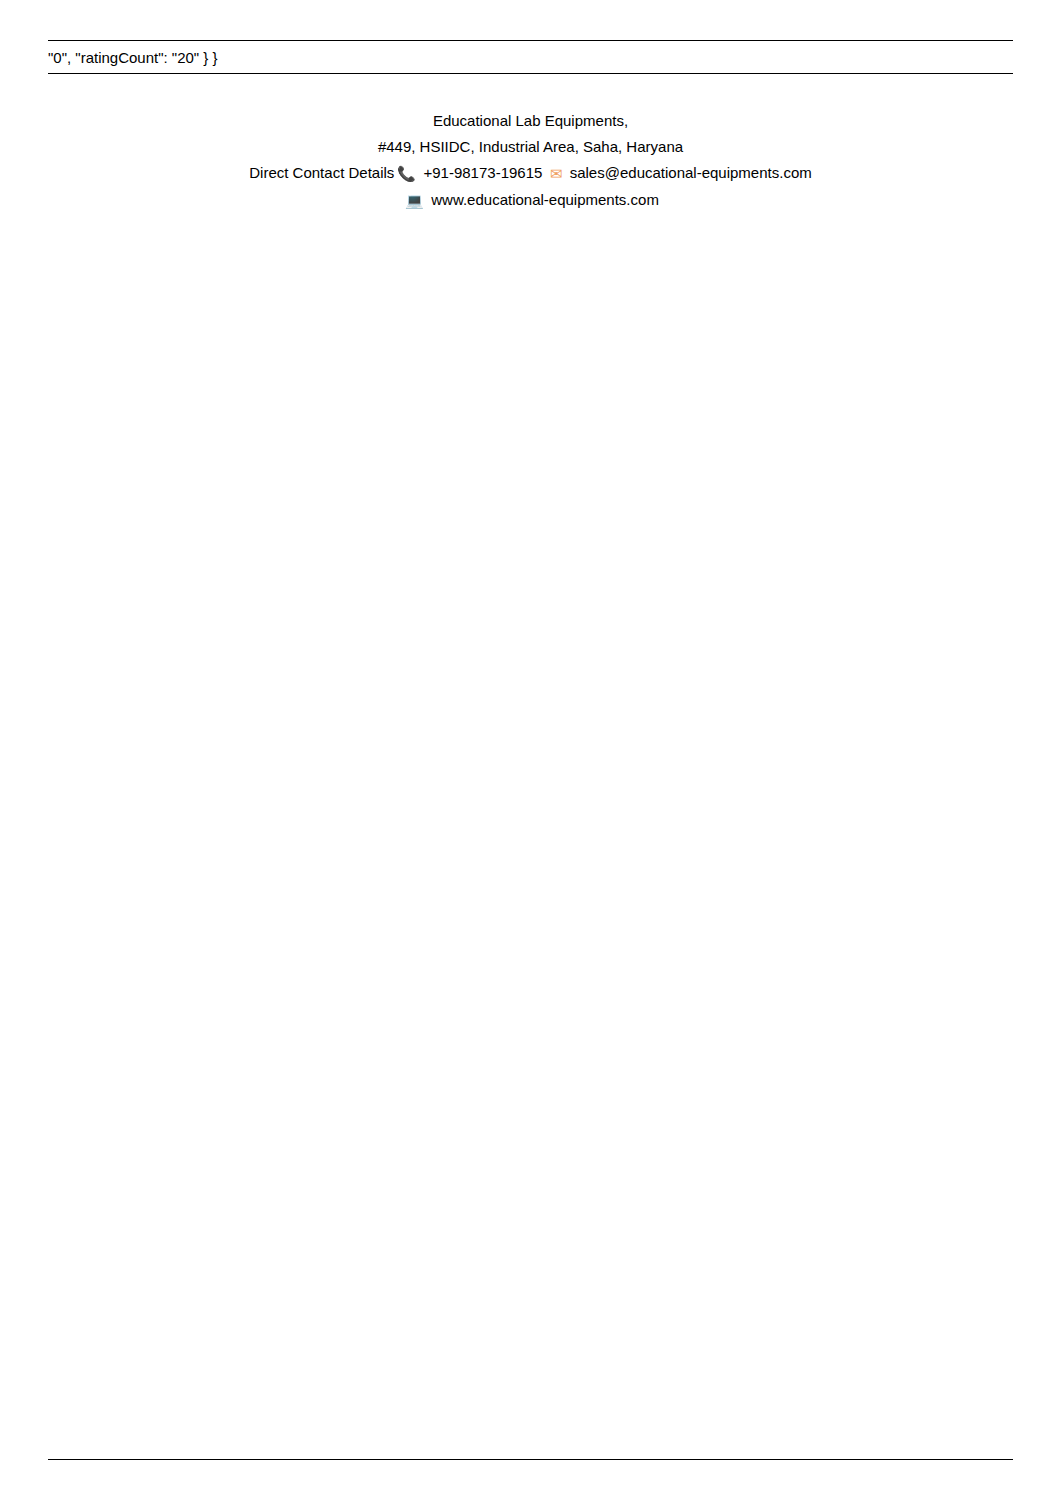"0", "ratingCount": "20" } }
Educational Lab Equipments,
#449, HSIIDC, Industrial Area, Saha, Haryana
Direct Contact Details📞 +91-98173-19615 ✉ sales@educational-equipments.com
💻 www.educational-equipments.com